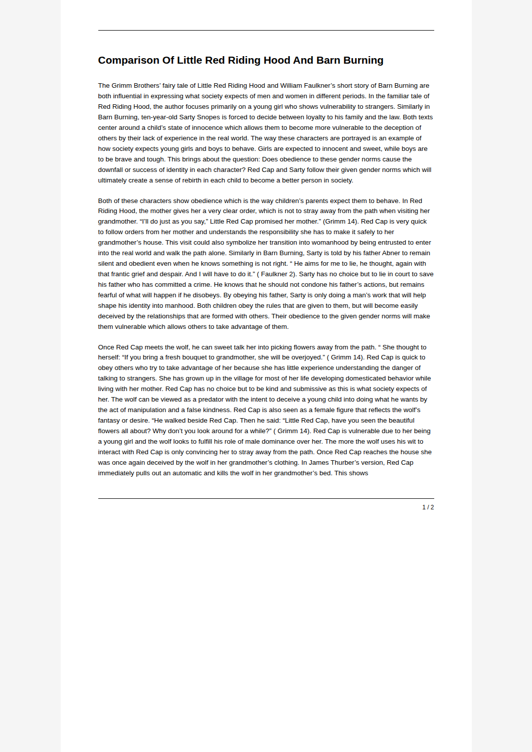Comparison Of Little Red Riding Hood And Barn Burning
The Grimm Brothers’ fairy tale of Little Red Riding Hood and William Faulkner’s short story of Barn Burning are both influential in expressing what society expects of men and women in different periods. In the familiar tale of Red Riding Hood, the author focuses primarily on a young girl who shows vulnerability to strangers. Similarly in Barn Burning, ten-year-old Sarty Snopes is forced to decide between loyalty to his family and the law. Both texts center around a child’s state of innocence which allows them to become more vulnerable to the deception of others by their lack of experience in the real world. The way these characters are portrayed is an example of how society expects young girls and boys to behave. Girls are expected to innocent and sweet, while boys are to be brave and tough. This brings about the question: Does obedience to these gender norms cause the downfall or success of identity in each character? Red Cap and Sarty follow their given gender norms which will ultimately create a sense of rebirth in each child to become a better person in society.
Both of these characters show obedience which is the way children’s parents expect them to behave. In Red Riding Hood, the mother gives her a very clear order, which is not to stray away from the path when visiting her grandmother. “I’ll do just as you say,” Little Red Cap promised her mother.” (Grimm 14). Red Cap is very quick to follow orders from her mother and understands the responsibility she has to make it safely to her grandmother’s house. This visit could also symbolize her transition into womanhood by being entrusted to enter into the real world and walk the path alone. Similarly in Barn Burning, Sarty is told by his father Abner to remain silent and obedient even when he knows something is not right. “ He aims for me to lie, he thought, again with that frantic grief and despair. And I will have to do it.” ( Faulkner 2). Sarty has no choice but to lie in court to save his father who has committed a crime. He knows that he should not condone his father’s actions, but remains fearful of what will happen if he disobeys. By obeying his father, Sarty is only doing a man’s work that will help shape his identity into manhood. Both children obey the rules that are given to them, but will become easily deceived by the relationships that are formed with others. Their obedience to the given gender norms will make them vulnerable which allows others to take advantage of them.
Once Red Cap meets the wolf, he can sweet talk her into picking flowers away from the path. “ She thought to herself: “If you bring a fresh bouquet to grandmother, she will be overjoyed.” ( Grimm 14). Red Cap is quick to obey others who try to take advantage of her because she has little experience understanding the danger of talking to strangers. She has grown up in the village for most of her life developing domesticated behavior while living with her mother. Red Cap has no choice but to be kind and submissive as this is what society expects of her. The wolf can be viewed as a predator with the intent to deceive a young child into doing what he wants by the act of manipulation and a false kindness. Red Cap is also seen as a female figure that reflects the wolf’s fantasy or desire. “He walked beside Red Cap. Then he said: “Little Red Cap, have you seen the beautiful flowers all about? Why don’t you look around for a while?” ( Grimm 14). Red Cap is vulnerable due to her being a young girl and the wolf looks to fulfill his role of male dominance over her. The more the wolf uses his wit to interact with Red Cap is only convincing her to stray away from the path. Once Red Cap reaches the house she was once again deceived by the wolf in her grandmother’s clothing. In James Thurber’s version, Red Cap immediately pulls out an automatic and kills the wolf in her grandmother’s bed. This shows
1 / 2